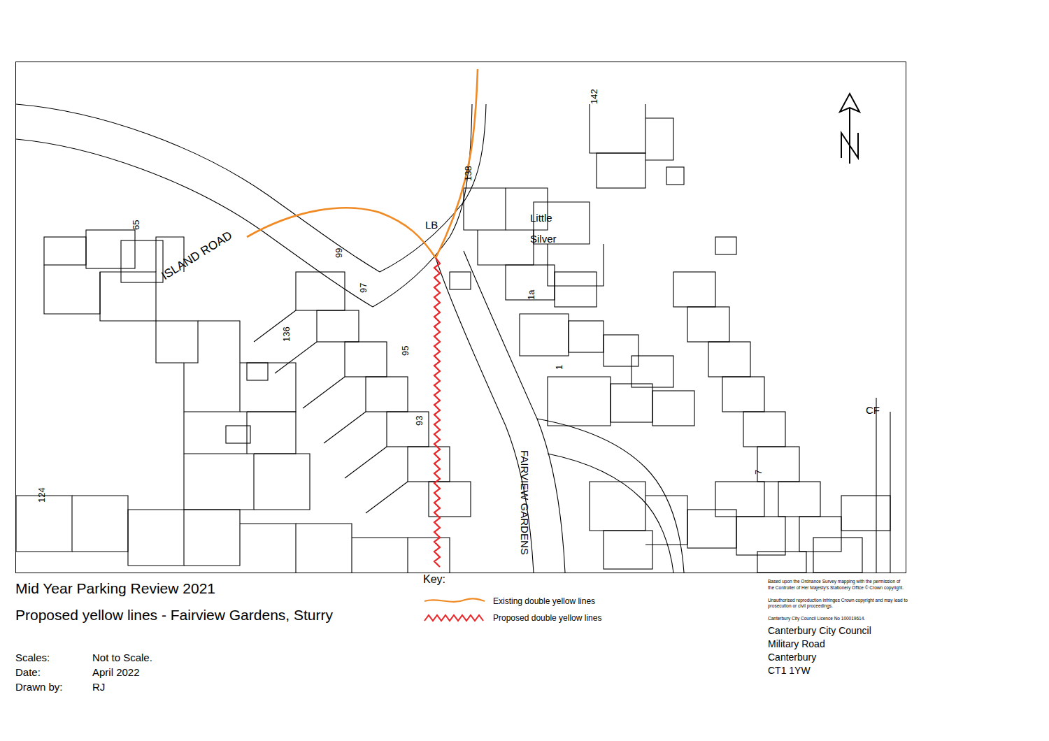ISLAND ROAD FAIRVIEW GARDENS LB Little Silver CF 65 136 124 99 97 95 93 142 138 1a 1 7
Mid Year Parking Review 2021
Proposed yellow lines - Fairview Gardens, Sturry
| Scales: | Not to Scale. |
| Date: | April 2022 |
| Drawn by: | RJ |
Key:
Existing double yellow lines
Proposed double yellow lines
Based upon the Ordnance Survey mapping with the permission of the Controller of Her Majesty's Stationery Office © Crown copyright.
Unauthorised reproduction infringes Crown copyright and may lead to prosecution or civil proceedings.
Canterbury City Council Licence No 100019614.
Canterbury City Council
Military Road
Canterbury
CT1 1YW